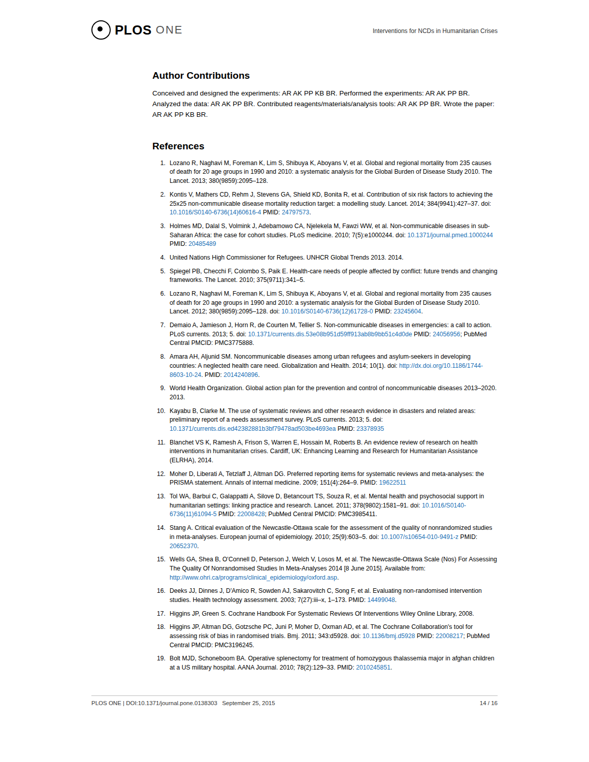PLOS ONE
Interventions for NCDs in Humanitarian Crises
Author Contributions
Conceived and designed the experiments: AR AK PP KB BR. Performed the experiments: AR AK PP BR. Analyzed the data: AR AK PP BR. Contributed reagents/materials/analysis tools: AR AK PP BR. Wrote the paper: AR AK PP KB BR.
References
Lozano R, Naghavi M, Foreman K, Lim S, Shibuya K, Aboyans V, et al. Global and regional mortality from 235 causes of death for 20 age groups in 1990 and 2010: a systematic analysis for the Global Burden of Disease Study 2010. The Lancet. 2013; 380(9859):2095–128.
Kontis V, Mathers CD, Rehm J, Stevens GA, Shield KD, Bonita R, et al. Contribution of six risk factors to achieving the 25x25 non-communicable disease mortality reduction target: a modelling study. Lancet. 2014; 384(9941):427–37. doi: 10.1016/S0140-6736(14)60616-4 PMID: 24797573.
Holmes MD, Dalal S, Volmink J, Adebamowo CA, Njelekela M, Fawzi WW, et al. Non-communicable diseases in sub-Saharan Africa: the case for cohort studies. PLoS medicine. 2010; 7(5):e1000244. doi: 10.1371/journal.pmed.1000244 PMID: 20485489
United Nations High Commissioner for Refugees. UNHCR Global Trends 2013. 2014.
Spiegel PB, Checchi F, Colombo S, Paik E. Health-care needs of people affected by conflict: future trends and changing frameworks. The Lancet. 2010; 375(9711):341–5.
Lozano R, Naghavi M, Foreman K, Lim S, Shibuya K, Aboyans V, et al. Global and regional mortality from 235 causes of death for 20 age groups in 1990 and 2010: a systematic analysis for the Global Burden of Disease Study 2010. Lancet. 2012; 380(9859):2095–128. doi: 10.1016/S0140-6736(12)61728-0 PMID: 23245604.
Demaio A, Jamieson J, Horn R, de Courten M, Tellier S. Non-communicable diseases in emergencies: a call to action. PLoS currents. 2013; 5. doi: 10.1371/currents.dis.53e08b951d59ff913ab8b9bb51c4d0de PMID: 24056956; PubMed Central PMCID: PMC3775888.
Amara AH, Aljunid SM. Noncommunicable diseases among urban refugees and asylum-seekers in developing countries: A neglected health care need. Globalization and Health. 2014; 10(1). doi: http://dx.doi.org/10.1186/1744-8603-10-24. PMID: 2014240896.
World Health Organization. Global action plan for the prevention and control of noncommunicable diseases 2013–2020. 2013.
Kayabu B, Clarke M. The use of systematic reviews and other research evidence in disasters and related areas: preliminary report of a needs assessment survey. PLoS currents. 2013; 5. doi: 10.1371/currents.dis.ed42382881b3bf79478ad503be4693ea PMID: 23378935
Blanchet VS K, Ramesh A, Frison S, Warren E, Hossain M, Roberts B. An evidence review of research on health interventions in humanitarian crises. Cardiff, UK: Enhancing Learning and Research for Humanitarian Assistance (ELRHA), 2014.
Moher D, Liberati A, Tetzlaff J, Altman DG. Preferred reporting items for systematic reviews and meta-analyses: the PRISMA statement. Annals of internal medicine. 2009; 151(4):264–9. PMID: 19622511
Tol WA, Barbui C, Galappatti A, Silove D, Betancourt TS, Souza R, et al. Mental health and psychosocial support in humanitarian settings: linking practice and research. Lancet. 2011; 378(9802):1581–91. doi: 10.1016/S0140-6736(11)61094-5 PMID: 22008428; PubMed Central PMCID: PMC3985411.
Stang A. Critical evaluation of the Newcastle-Ottawa scale for the assessment of the quality of nonrandomized studies in meta-analyses. European journal of epidemiology. 2010; 25(9):603–5. doi: 10.1007/s10654-010-9491-z PMID: 20652370.
Wells GA, Shea B, O'Connell D, Peterson J, Welch V, Losos M, et al. The Newcastle-Ottawa Scale (Nos) For Assessing The Quality Of Nonrandomised Studies In Meta-Analyses 2014 [8 June 2015]. Available from: http://www.ohri.ca/programs/clinical_epidemiology/oxford.asp.
Deeks JJ, Dinnes J, D'Amico R, Sowden AJ, Sakarovitch C, Song F, et al. Evaluating non-randomised intervention studies. Health technology assessment. 2003; 7(27):iii–x, 1–173. PMID: 14499048.
Higgins JP, Green S. Cochrane Handbook For Systematic Reviews Of Interventions Wiley Online Library, 2008.
Higgins JP, Altman DG, Gotzsche PC, Juni P, Moher D, Oxman AD, et al. The Cochrane Collaboration's tool for assessing risk of bias in randomised trials. Bmj. 2011; 343:d5928. doi: 10.1136/bmj.d5928 PMID: 22008217; PubMed Central PMCID: PMC3196245.
Bolt MJD, Schoneboom BA. Operative splenectomy for treatment of homozygous thalassemia major in afghan children at a US military hospital. AANA Journal. 2010; 78(2):129–33. PMID: 2010245851.
PLOS ONE | DOI:10.1371/journal.pone.0138303 September 25, 2015 14 / 16